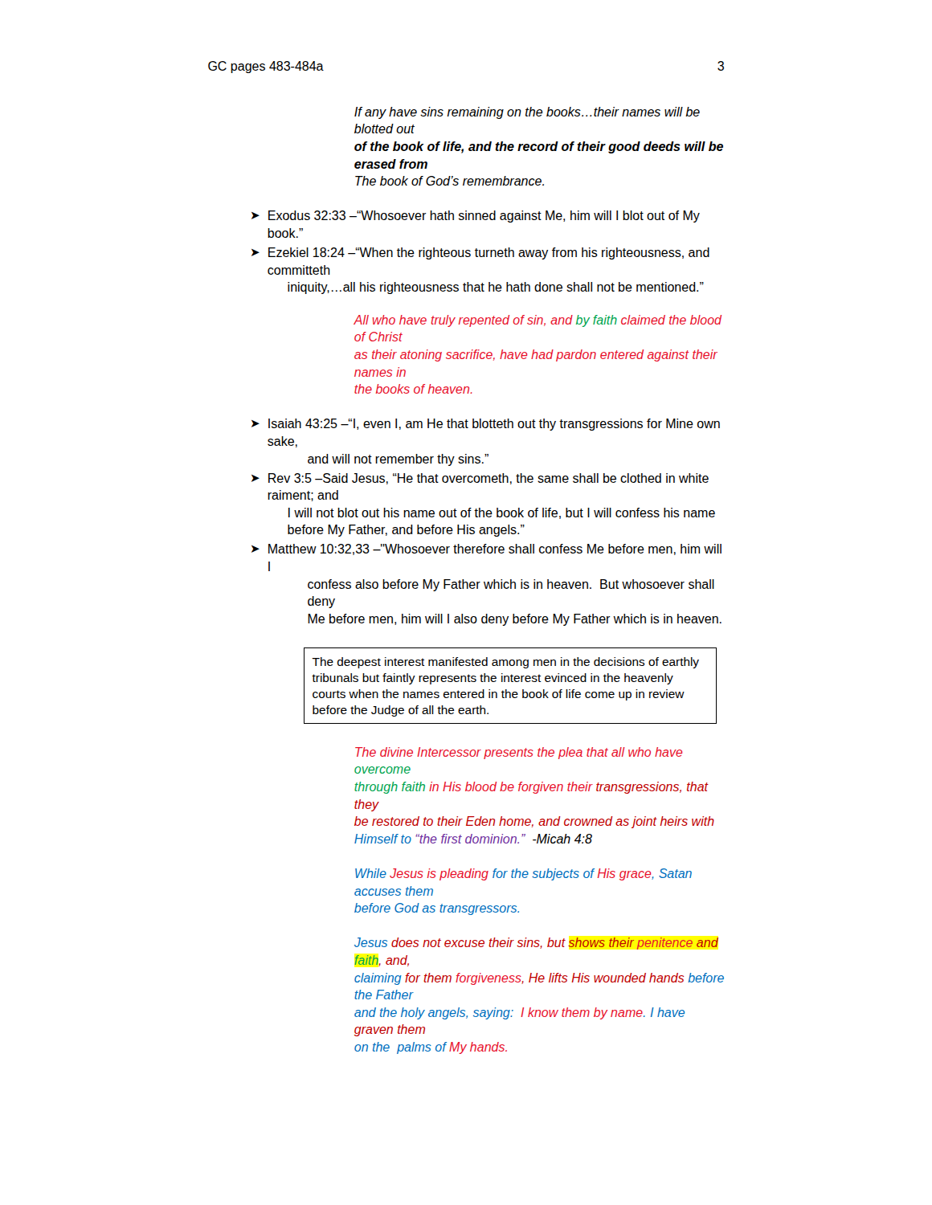GC pages 483-484a
3
If any have sins remaining on the books…their names will be blotted out
of the book of life, and the record of their good deeds will be erased from
The book of God’s remembrance.
Exodus 32:33 –“Whosoever hath sinned against Me, him will I blot out of My book.”
Ezekiel 18:24 –“When the righteous turneth away from his righteousness, and committeth iniquity,…all his righteousness that he hath done shall not be mentioned.”
All who have truly repented of sin, and by faith claimed the blood of Christ
as their atoning sacrifice, have had pardon entered against their names in
the books of heaven.
Isaiah 43:25 –“I, even I, am He that blotteth out thy transgressions for Mine own sake, and will not remember thy sins.”
Rev 3:5 –Said Jesus, “He that overcometh, the same shall be clothed in white raiment; and I will not blot out his name out of the book of life, but I will confess his name before My Father, and before His angels.”
Matthew 10:32,33 –"Whosoever therefore shall confess Me before men, him will I confess also before My Father which is in heaven. But whosoever shall deny Me before men, him will I also deny before My Father which is in heaven.
The deepest interest manifested among men in the decisions of earthly tribunals but faintly represents the interest evinced in the heavenly courts when the names entered in the book of life come up in review before the Judge of all the earth.
The divine Intercessor presents the plea that all who have overcome
through faith in His blood be forgiven their transgressions, that they
be restored to their Eden home, and crowned as joint heirs with
Himself to “the first dominion.” -Micah 4:8
While Jesus is pleading for the subjects of His grace, Satan accuses them
before God as transgressors.
Jesus does not excuse their sins, but shows their penitence and faith, and,
claiming for them forgiveness, He lifts His wounded hands before the Father
and the holy angels, saying: I know them by name. I have graven them
on the palms of My hands.